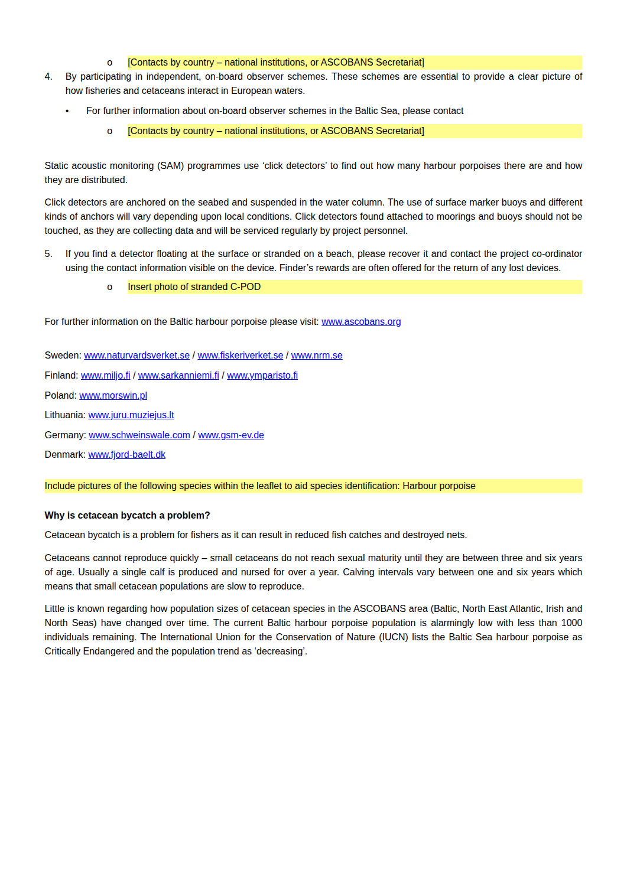o [Contacts by country – national institutions, or ASCOBANS Secretariat]
4. By participating in independent, on-board observer schemes. These schemes are essential to provide a clear picture of how fisheries and cetaceans interact in European waters.
• For further information about on-board observer schemes in the Baltic Sea, please contact
o [Contacts by country – national institutions, or ASCOBANS Secretariat]
Static acoustic monitoring (SAM) programmes use ‘click detectors’ to find out how many harbour porpoises there are and how they are distributed.
Click detectors are anchored on the seabed and suspended in the water column. The use of surface marker buoys and different kinds of anchors will vary depending upon local conditions. Click detectors found attached to moorings and buoys should not be touched, as they are collecting data and will be serviced regularly by project personnel.
5. If you find a detector floating at the surface or stranded on a beach, please recover it and contact the project co-ordinator using the contact information visible on the device. Finder’s rewards are often offered for the return of any lost devices.
o Insert photo of stranded C-POD
For further information on the Baltic harbour porpoise please visit: www.ascobans.org
Sweden: www.naturvardsverket.se / www.fiskeriverket.se / www.nrm.se
Finland: www.miljo.fi / www.sarkanniemi.fi / www.ymparisto.fi
Poland: www.morswin.pl
Lithuania: www.juru.muziejus.lt
Germany: www.schweinswale.com / www.gsm-ev.de
Denmark: www.fjord-baelt.dk
Include pictures of the following species within the leaflet to aid species identification: Harbour porpoise
Why is cetacean bycatch a problem?
Cetacean bycatch is a problem for fishers as it can result in reduced fish catches and destroyed nets.
Cetaceans cannot reproduce quickly – small cetaceans do not reach sexual maturity until they are between three and six years of age. Usually a single calf is produced and nursed for over a year. Calving intervals vary between one and six years which means that small cetacean populations are slow to reproduce.
Little is known regarding how population sizes of cetacean species in the ASCOBANS area (Baltic, North East Atlantic, Irish and North Seas) have changed over time. The current Baltic harbour porpoise population is alarmingly low with less than 1000 individuals remaining. The International Union for the Conservation of Nature (IUCN) lists the Baltic Sea harbour porpoise as Critically Endangered and the population trend as ‘decreasing’.